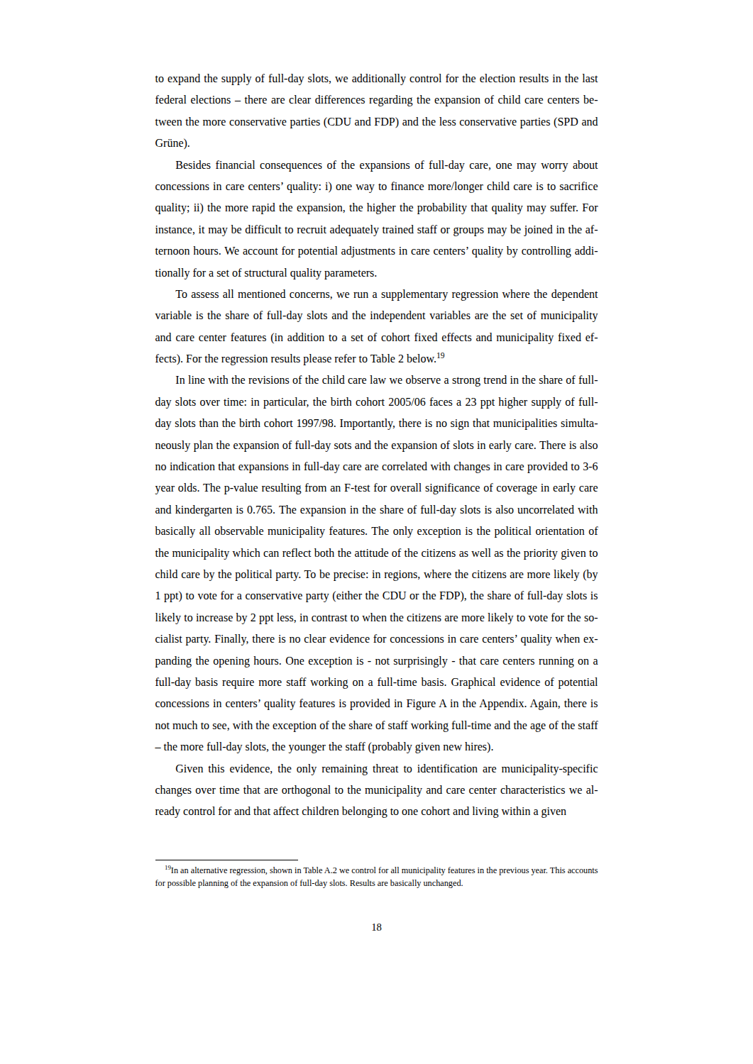to expand the supply of full-day slots, we additionally control for the election results in the last federal elections – there are clear differences regarding the expansion of child care centers between the more conservative parties (CDU and FDP) and the less conservative parties (SPD and Grüne).
Besides financial consequences of the expansions of full-day care, one may worry about concessions in care centers’ quality: i) one way to finance more/longer child care is to sacrifice quality; ii) the more rapid the expansion, the higher the probability that quality may suffer. For instance, it may be difficult to recruit adequately trained staff or groups may be joined in the afternoon hours. We account for potential adjustments in care centers’ quality by controlling additionally for a set of structural quality parameters.
To assess all mentioned concerns, we run a supplementary regression where the dependent variable is the share of full-day slots and the independent variables are the set of municipality and care center features (in addition to a set of cohort fixed effects and municipality fixed effects). For the regression results please refer to Table 2 below.19
In line with the revisions of the child care law we observe a strong trend in the share of full-day slots over time: in particular, the birth cohort 2005/06 faces a 23 ppt higher supply of full-day slots than the birth cohort 1997/98. Importantly, there is no sign that municipalities simultaneously plan the expansion of full-day sots and the expansion of slots in early care. There is also no indication that expansions in full-day care are correlated with changes in care provided to 3-6 year olds. The p-value resulting from an F-test for overall significance of coverage in early care and kindergarten is 0.765. The expansion in the share of full-day slots is also uncorrelated with basically all observable municipality features. The only exception is the political orientation of the municipality which can reflect both the attitude of the citizens as well as the priority given to child care by the political party. To be precise: in regions, where the citizens are more likely (by 1 ppt) to vote for a conservative party (either the CDU or the FDP), the share of full-day slots is likely to increase by 2 ppt less, in contrast to when the citizens are more likely to vote for the socialist party. Finally, there is no clear evidence for concessions in care centers’ quality when expanding the opening hours. One exception is - not surprisingly - that care centers running on a full-day basis require more staff working on a full-time basis. Graphical evidence of potential concessions in centers’ quality features is provided in Figure A in the Appendix. Again, there is not much to see, with the exception of the share of staff working full-time and the age of the staff – the more full-day slots, the younger the staff (probably given new hires).
Given this evidence, the only remaining threat to identification are municipality-specific changes over time that are orthogonal to the municipality and care center characteristics we already control for and that affect children belonging to one cohort and living within a given
19In an alternative regression, shown in Table A.2 we control for all municipality features in the previous year. This accounts for possible planning of the expansion of full-day slots. Results are basically unchanged.
18